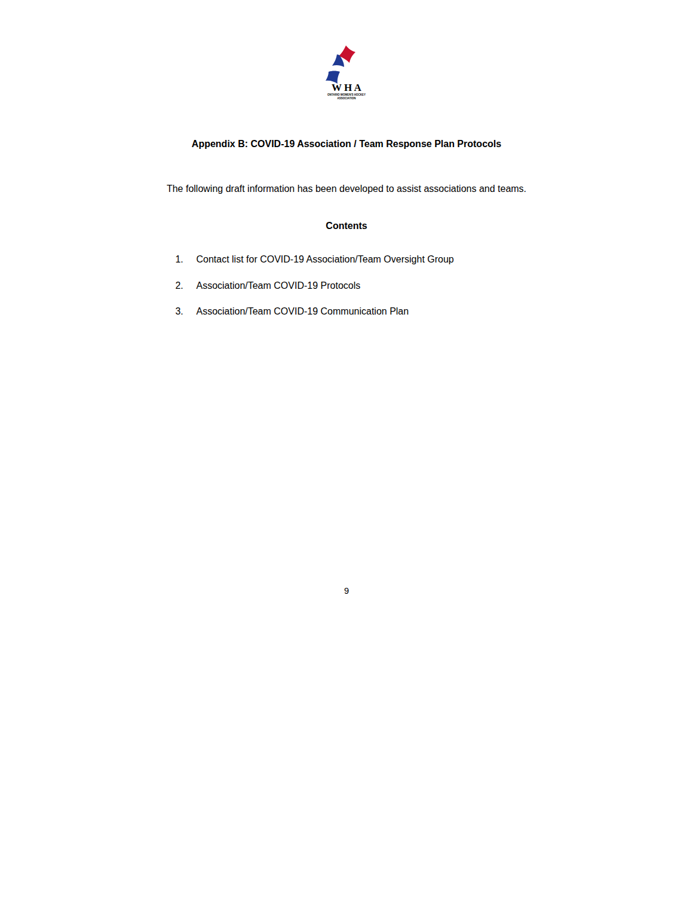Appendix B: COVID-19 Association / Team Response Plan Protocols
The following draft information has been developed to assist associations and teams.
Contents
Contact list for COVID-19 Association/Team Oversight Group
Association/Team COVID-19 Protocols
Association/Team COVID-19 Communication Plan
9